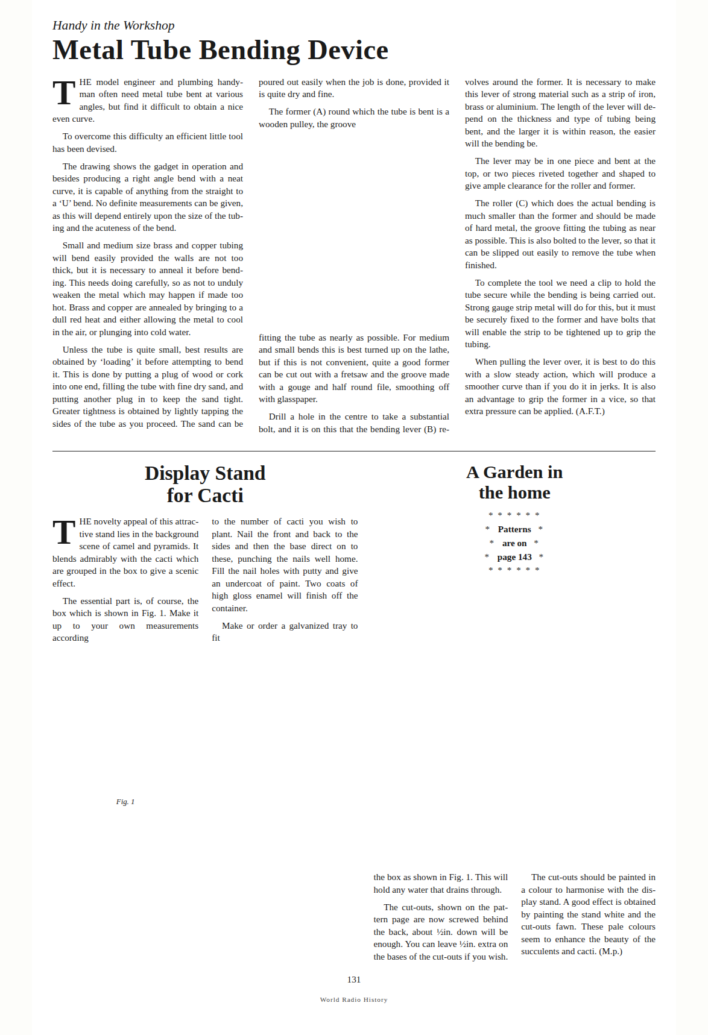Handy in the Workshop
Metal Tube Bending Device
THE model engineer and plumbing handyman often need metal tube bent at various angles, but find it difficult to obtain a nice even curve.
To overcome this difficulty an efficient little tool has been devised.
The drawing shows the gadget in operation and besides producing a right angle bend with a neat curve, it is capable of anything from the straight to a ‘U’ bend. No definite measurements can be given, as this will depend entirely upon the size of the tubing and the acuteness of the bend.
Small and medium size brass and copper tubing will bend easily provided the walls are not too thick, but it is necessary to anneal it before bending. This needs doing carefully, so as not to unduly weaken the metal which may happen if made too hot. Brass and copper are annealed by bringing to a dull red heat and either allowing the metal to cool in the air, or plunging into cold water.
Unless the tube is quite small, best results are obtained by ‘loading’ it before attempting to bend it. This is done by putting a plug of wood or cork into one end, filling the tube with fine dry sand, and putting another plug in to keep the sand tight. Greater tightness is obtained by lightly tapping the sides of the tube as you proceed. The sand can be poured out easily when the job is done, provided it is quite dry and fine.
The former (A) round which the tube is bent is a wooden pulley, the groove
fitting the tube as nearly as possible. For medium and small bends this is best turned up on the lathe, but if this is not convenient, quite a good former can be cut out with a fretsaw and the groove made with a gouge and half round file, smoothing off with glasspaper.
Drill a hole in the centre to take a substantial bolt, and it is on this that the bending lever (B) revolves around the former. It is necessary to make this lever of strong material such as a strip of iron, brass or aluminium. The length of the lever will depend on the thickness and type of tubing being bent, and the larger it is within reason, the easier will the bending be.
The lever may be in one piece and bent at the top, or two pieces riveted together and shaped to give ample clearance for the roller and former.
The roller (C) which does the actual bending is much smaller than the former and should be made of hard metal, the groove fitting the tubing as near as possible. This is also bolted to the lever, so that it can be slipped out easily to remove the tube when finished.
To complete the tool we need a clip to hold the tube secure while the bending is being carried out. Strong gauge strip metal will do for this, but it must be securely fixed to the former and have bolts that will enable the strip to be tightened up to grip the tubing.
When pulling the lever over, it is best to do this with a slow steady action, which will produce a smoother curve than if you do it in jerks. It is also an advantage to grip the former in a vice, so that extra pressure can be applied. (A.F.T.)
Display Stand
for Cacti
THE novelty appeal of this attractive stand lies in the background scene of camel and pyramids. It blends admirably with the cacti which are grouped in the box to give a scenic effect.
The essential part is, of course, the box which is shown in Fig. 1. Make it up to your own measurements according
Fig. 1
to the number of cacti you wish to plant. Nail the front and back to the sides and then the base direct on to these, punching the nails well home. Fill the nail holes with putty and give an undercoat of paint. Two coats of high gloss enamel will finish off the container.
Make or order a galvanized tray to fit
A Garden in
the home
* * * * * *
* Patterns *
* are on *
* page 143 *
* * * * * *
the box as shown in Fig. 1. This will hold any water that drains through.
The cut-outs, shown on the pattern page are now screwed behind the back, about ½in. down will be enough. You can leave ½in. extra on the bases of the cut-outs if you wish.
The cut-outs should be painted in a colour to harmonise with the display stand. A good effect is obtained by painting the stand white and the cut-outs fawn. These pale colours seem to enhance the beauty of the succulents and cacti. (M.p.)
131
World Radio History